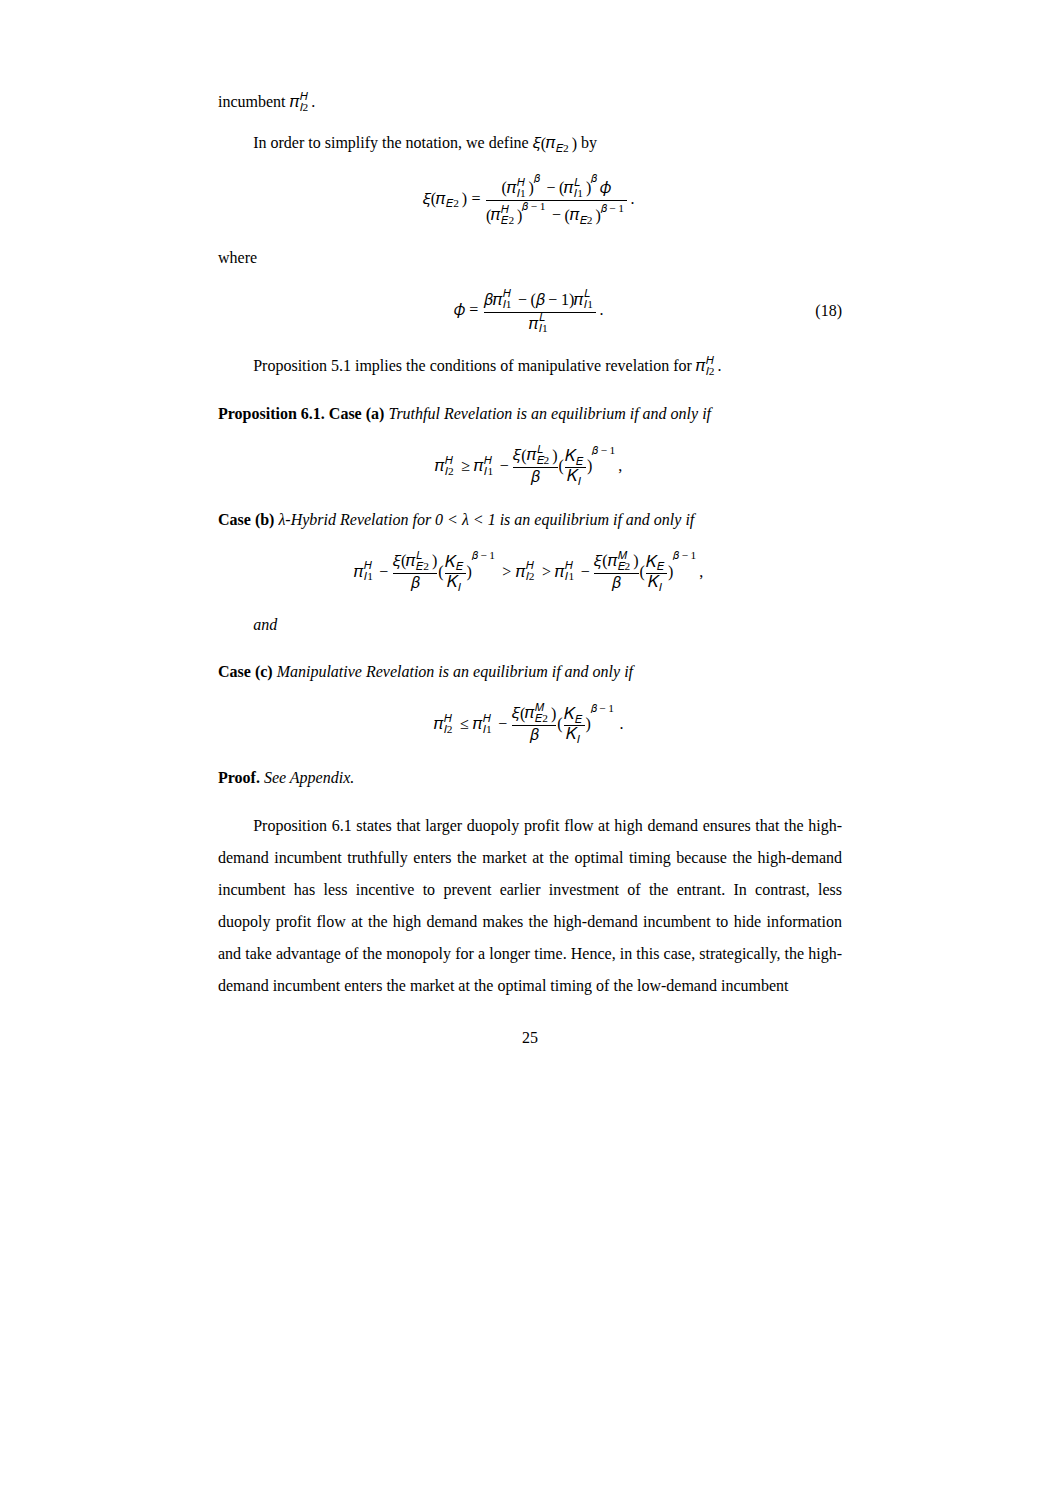incumbent πI2H .
In order to simplify the notation, we define ξ(πE2) by
ξ(πE2) = (πI1H)β − (πI1L)β ϕ (πE2H)β−1 − (πE2)β−1 .
where
ϕ = βπI1H − (β−1) πI1L πI1L .
(18)
Proposition 5.1 implies the conditions of manipulative revelation for πI2H .
Proposition 6.1. Case (a) Truthful Revelation is an equilibrium if and only if
πI2H ≥ πI1H − ξ(πE2L) β ( KEKI ) β−1 ,
Case (b) λ-Hybrid Revelation for 0 < λ < 1 is an equilibrium if and only if
πI1H − ξ(πE2L) β ( KEKI ) β−1 > πI2H > πI1H − ξ(πE2M) β ( KEKI ) β−1 ,
and
Case (c) Manipulative Revelation is an equilibrium if and only if
πI2H ≤ πI1H − ξ(πE2M) β ( KEKI ) β−1 .
Proof. See Appendix.
Proposition 6.1 states that larger duopoly profit flow at high demand ensures that the high-demand incumbent truthfully enters the market at the optimal timing because the high-demand incumbent has less incentive to prevent earlier investment of the entrant. In contrast, less duopoly profit flow at the high demand makes the high-demand incumbent to hide information and take advantage of the monopoly for a longer time. Hence, in this case, strategically, the high-demand incumbent enters the market at the optimal timing of the low-demand incumbent
25